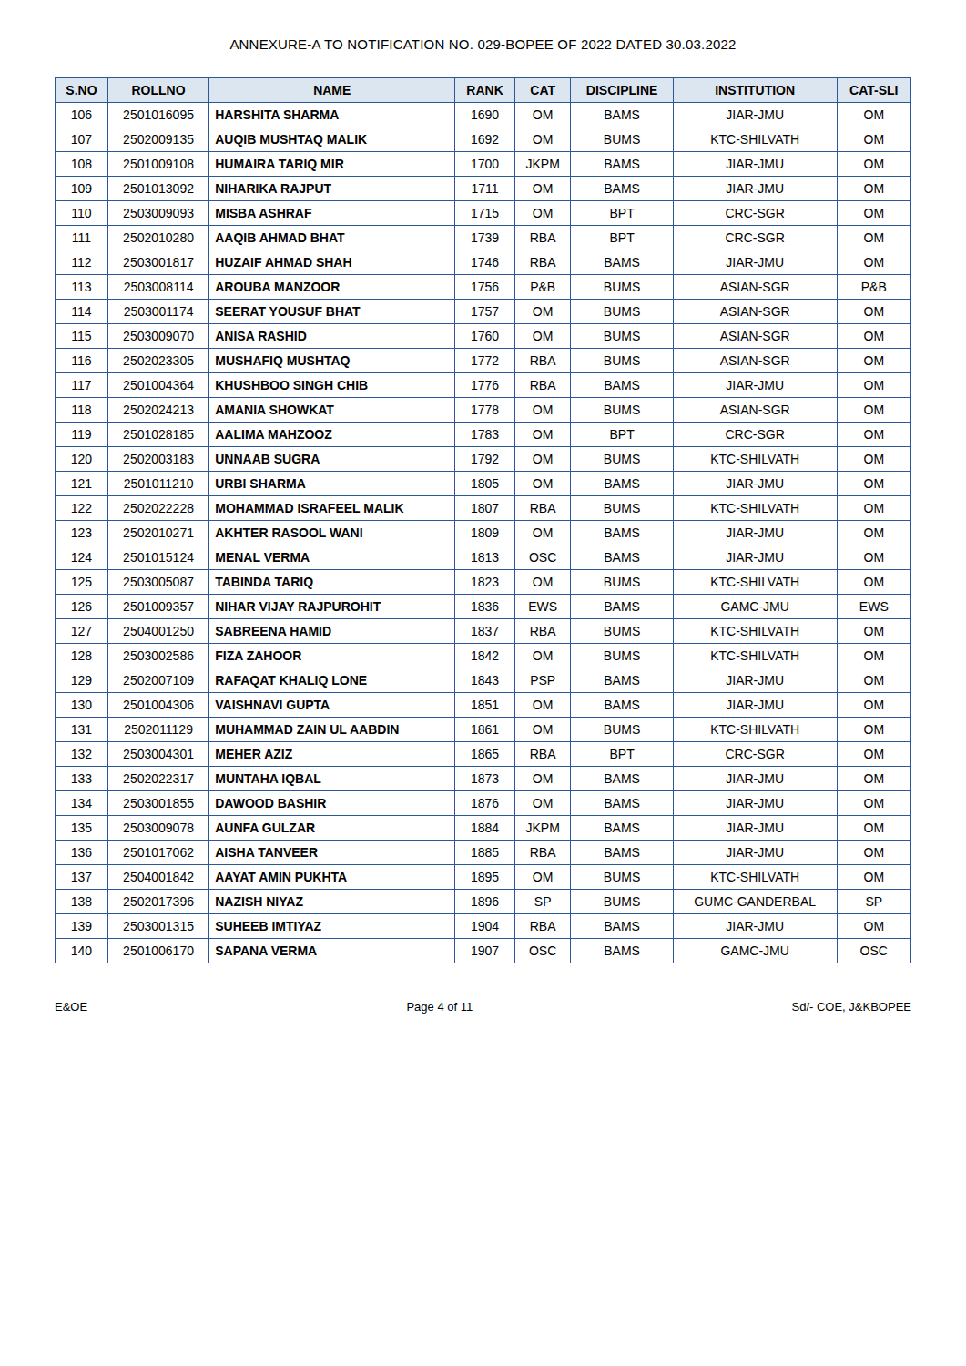ANNEXURE-A TO NOTIFICATION NO. 029-BOPEE OF 2022 DATED 30.03.2022
| S.NO | ROLLNO | NAME | RANK | CAT | DISCIPLINE | INSTITUTION | CAT-SLI |
| --- | --- | --- | --- | --- | --- | --- | --- |
| 106 | 2501016095 | HARSHITA SHARMA | 1690 | OM | BAMS | JIAR-JMU | OM |
| 107 | 2502009135 | AUQIB MUSHTAQ MALIK | 1692 | OM | BUMS | KTC-SHILVATH | OM |
| 108 | 2501009108 | HUMAIRA TARIQ MIR | 1700 | JKPM | BAMS | JIAR-JMU | OM |
| 109 | 2501013092 | NIHARIKA RAJPUT | 1711 | OM | BAMS | JIAR-JMU | OM |
| 110 | 2503009093 | MISBA ASHRAF | 1715 | OM | BPT | CRC-SGR | OM |
| 111 | 2502010280 | AAQIB AHMAD BHAT | 1739 | RBA | BPT | CRC-SGR | OM |
| 112 | 2503001817 | HUZAIF AHMAD SHAH | 1746 | RBA | BAMS | JIAR-JMU | OM |
| 113 | 2503008114 | AROUBA MANZOOR | 1756 | P&B | BUMS | ASIAN-SGR | P&B |
| 114 | 2503001174 | SEERAT YOUSUF BHAT | 1757 | OM | BUMS | ASIAN-SGR | OM |
| 115 | 2503009070 | ANISA RASHID | 1760 | OM | BUMS | ASIAN-SGR | OM |
| 116 | 2502023305 | MUSHAFIQ MUSHTAQ | 1772 | RBA | BUMS | ASIAN-SGR | OM |
| 117 | 2501004364 | KHUSHBOO SINGH CHIB | 1776 | RBA | BAMS | JIAR-JMU | OM |
| 118 | 2502024213 | AMANIA SHOWKAT | 1778 | OM | BUMS | ASIAN-SGR | OM |
| 119 | 2501028185 | AALIMA MAHZOOZ | 1783 | OM | BPT | CRC-SGR | OM |
| 120 | 2502003183 | UNNAAB SUGRA | 1792 | OM | BUMS | KTC-SHILVATH | OM |
| 121 | 2501011210 | URBI SHARMA | 1805 | OM | BAMS | JIAR-JMU | OM |
| 122 | 2502022228 | MOHAMMAD ISRAFEEL MALIK | 1807 | RBA | BUMS | KTC-SHILVATH | OM |
| 123 | 2502010271 | AKHTER RASOOL WANI | 1809 | OM | BAMS | JIAR-JMU | OM |
| 124 | 2501015124 | MENAL VERMA | 1813 | OSC | BAMS | JIAR-JMU | OM |
| 125 | 2503005087 | TABINDA TARIQ | 1823 | OM | BUMS | KTC-SHILVATH | OM |
| 126 | 2501009357 | NIHAR VIJAY RAJPUROHIT | 1836 | EWS | BAMS | GAMC-JMU | EWS |
| 127 | 2504001250 | SABREENA HAMID | 1837 | RBA | BUMS | KTC-SHILVATH | OM |
| 128 | 2503002586 | FIZA ZAHOOR | 1842 | OM | BUMS | KTC-SHILVATH | OM |
| 129 | 2502007109 | RAFAQAT KHALIQ LONE | 1843 | PSP | BAMS | JIAR-JMU | OM |
| 130 | 2501004306 | VAISHNAVI GUPTA | 1851 | OM | BAMS | JIAR-JMU | OM |
| 131 | 2502011129 | MUHAMMAD ZAIN UL AABDIN | 1861 | OM | BUMS | KTC-SHILVATH | OM |
| 132 | 2503004301 | MEHER AZIZ | 1865 | RBA | BPT | CRC-SGR | OM |
| 133 | 2502022317 | MUNTAHA IQBAL | 1873 | OM | BAMS | JIAR-JMU | OM |
| 134 | 2503001855 | DAWOOD BASHIR | 1876 | OM | BAMS | JIAR-JMU | OM |
| 135 | 2503009078 | AUNFA GULZAR | 1884 | JKPM | BAMS | JIAR-JMU | OM |
| 136 | 2501017062 | AISHA TANVEER | 1885 | RBA | BAMS | JIAR-JMU | OM |
| 137 | 2504001842 | AAYAT AMIN PUKHTA | 1895 | OM | BUMS | KTC-SHILVATH | OM |
| 138 | 2502017396 | NAZISH NIYAZ | 1896 | SP | BUMS | GUMC-GANDERBAL | SP |
| 139 | 2503001315 | SUHEEB IMTIYAZ | 1904 | RBA | BAMS | JIAR-JMU | OM |
| 140 | 2501006170 | SAPANA VERMA | 1907 | OSC | BAMS | GAMC-JMU | OSC |
E&OE
Page 4 of 11
Sd/- COE, J&KBOPEE